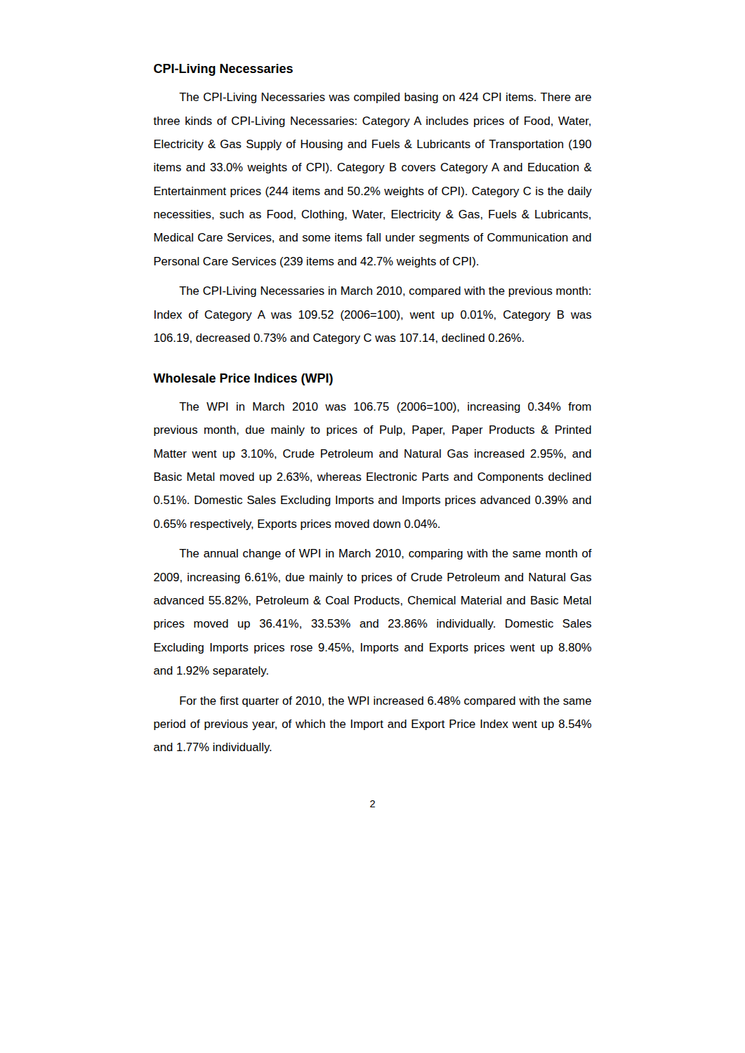CPI-Living Necessaries
The CPI-Living Necessaries was compiled basing on 424 CPI items. There are three kinds of CPI-Living Necessaries: Category A includes prices of Food, Water, Electricity & Gas Supply of Housing and Fuels & Lubricants of Transportation (190 items and 33.0% weights of CPI). Category B covers Category A and Education & Entertainment prices (244 items and 50.2% weights of CPI). Category C is the daily necessities, such as Food, Clothing, Water, Electricity & Gas, Fuels & Lubricants, Medical Care Services, and some items fall under segments of Communication and Personal Care Services (239 items and 42.7% weights of CPI).
The CPI-Living Necessaries in March 2010, compared with the previous month: Index of Category A was 109.52 (2006=100), went up 0.01%, Category B was 106.19, decreased 0.73% and Category C was 107.14, declined 0.26%.
Wholesale Price Indices (WPI)
The WPI in March 2010 was 106.75 (2006=100), increasing 0.34% from previous month, due mainly to prices of Pulp, Paper, Paper Products & Printed Matter went up 3.10%, Crude Petroleum and Natural Gas increased 2.95%, and Basic Metal moved up 2.63%, whereas Electronic Parts and Components declined 0.51%. Domestic Sales Excluding Imports and Imports prices advanced 0.39% and 0.65% respectively, Exports prices moved down 0.04%.
The annual change of WPI in March 2010, comparing with the same month of 2009, increasing 6.61%, due mainly to prices of Crude Petroleum and Natural Gas advanced 55.82%, Petroleum & Coal Products, Chemical Material and Basic Metal prices moved up 36.41%, 33.53% and 23.86% individually. Domestic Sales Excluding Imports prices rose 9.45%, Imports and Exports prices went up 8.80% and 1.92% separately.
For the first quarter of 2010, the WPI increased 6.48% compared with the same period of previous year, of which the Import and Export Price Index went up 8.54% and 1.77% individually.
2